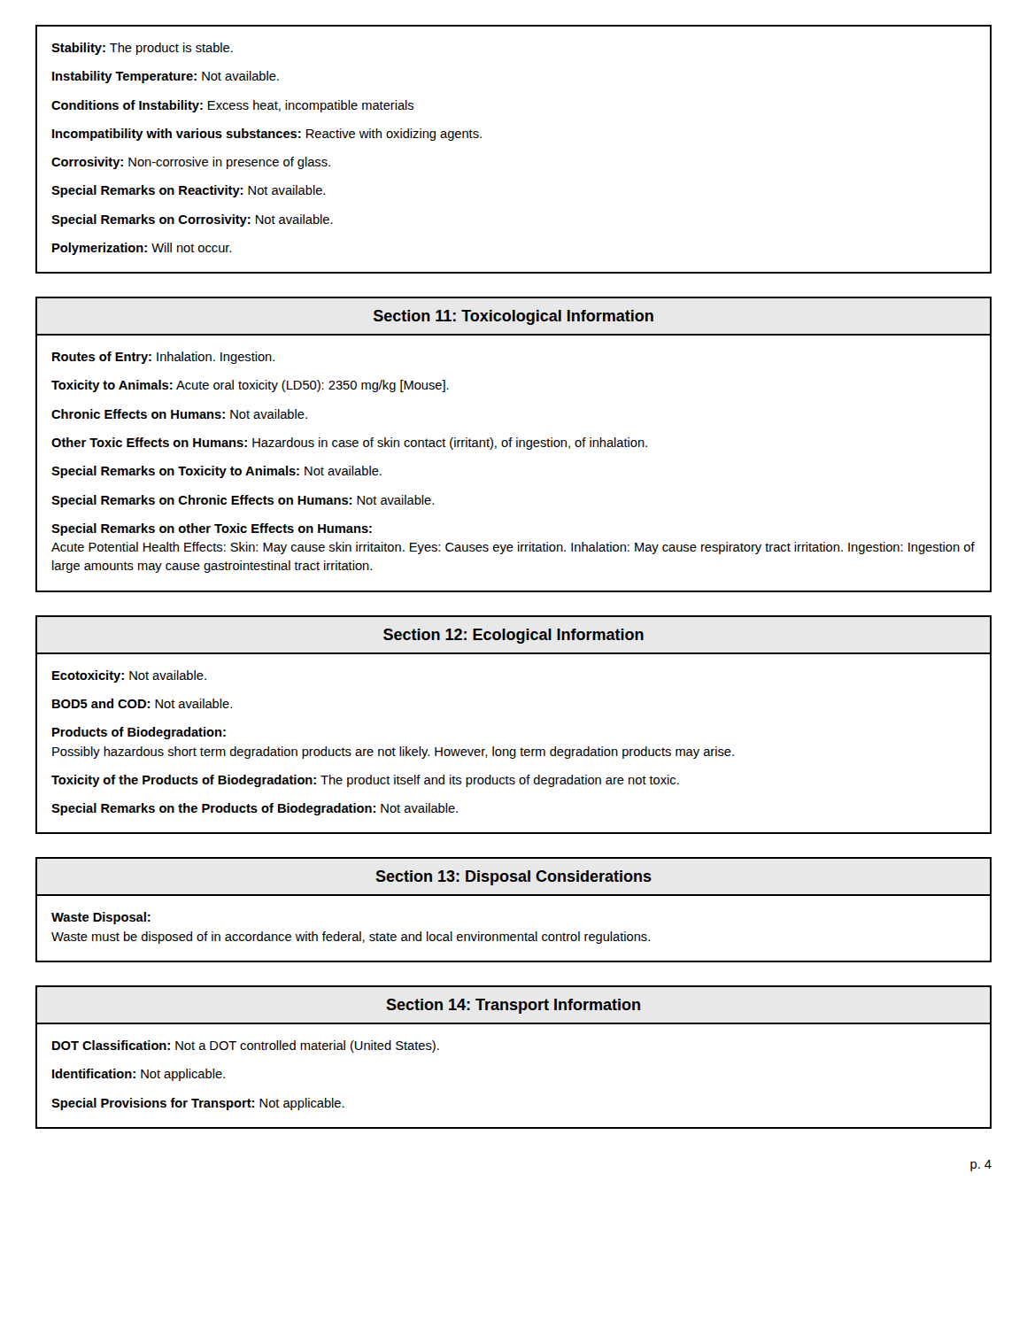Stability: The product is stable.
Instability Temperature: Not available.
Conditions of Instability: Excess heat, incompatible materials
Incompatibility with various substances: Reactive with oxidizing agents.
Corrosivity: Non-corrosive in presence of glass.
Special Remarks on Reactivity: Not available.
Special Remarks on Corrosivity: Not available.
Polymerization: Will not occur.
Section 11: Toxicological Information
Routes of Entry: Inhalation. Ingestion.
Toxicity to Animals: Acute oral toxicity (LD50): 2350 mg/kg [Mouse].
Chronic Effects on Humans: Not available.
Other Toxic Effects on Humans: Hazardous in case of skin contact (irritant), of ingestion, of inhalation.
Special Remarks on Toxicity to Animals: Not available.
Special Remarks on Chronic Effects on Humans: Not available.
Special Remarks on other Toxic Effects on Humans:
Acute Potential Health Effects: Skin: May cause skin irritaiton. Eyes: Causes eye irritation. Inhalation: May cause respiratory tract irritation. Ingestion: Ingestion of large amounts may cause gastrointestinal tract irritation.
Section 12: Ecological Information
Ecotoxicity: Not available.
BOD5 and COD: Not available.
Products of Biodegradation:
Possibly hazardous short term degradation products are not likely. However, long term degradation products may arise.
Toxicity of the Products of Biodegradation: The product itself and its products of degradation are not toxic.
Special Remarks on the Products of Biodegradation: Not available.
Section 13: Disposal Considerations
Waste Disposal:
Waste must be disposed of in accordance with federal, state and local environmental control regulations.
Section 14: Transport Information
DOT Classification: Not a DOT controlled material (United States).
Identification: Not applicable.
Special Provisions for Transport: Not applicable.
p. 4